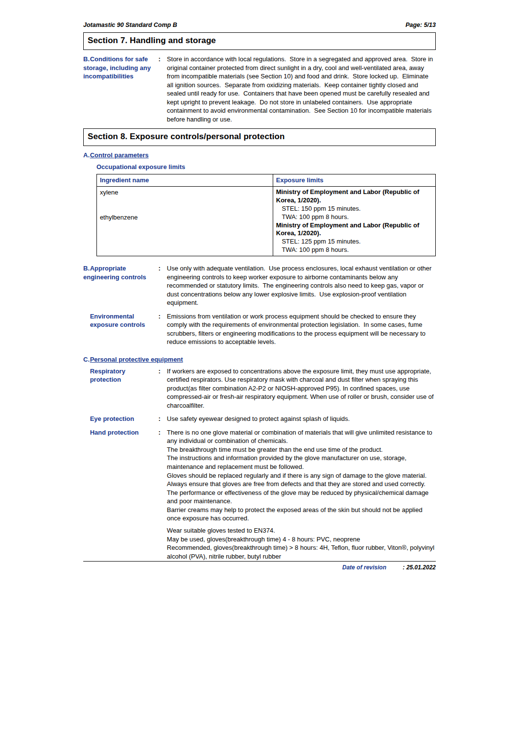Jotamastic 90 Standard Comp B
Page: 5/13
Section 7. Handling and storage
B. Conditions for safe storage, including any incompatibilities
:
Store in accordance with local regulations. Store in a segregated and approved area. Store in original container protected from direct sunlight in a dry, cool and well-ventilated area, away from incompatible materials (see Section 10) and food and drink. Store locked up. Eliminate all ignition sources. Separate from oxidizing materials. Keep container tightly closed and sealed until ready for use. Containers that have been opened must be carefully resealed and kept upright to prevent leakage. Do not store in unlabeled containers. Use appropriate containment to avoid environmental contamination. See Section 10 for incompatible materials before handling or use.
Section 8. Exposure controls/personal protection
A. Control parameters
Occupational exposure limits
| Ingredient name | Exposure limits |
| --- | --- |
| xylene ethylbenzene | Ministry of Employment and Labor (Republic of Korea, 1/2020). STEL: 150 ppm 15 minutes. TWA: 100 ppm 8 hours. Ministry of Employment and Labor (Republic of Korea, 1/2020). STEL: 125 ppm 15 minutes. TWA: 100 ppm 8 hours. |
B. Appropriate engineering controls
:
Use only with adequate ventilation. Use process enclosures, local exhaust ventilation or other engineering controls to keep worker exposure to airborne contaminants below any recommended or statutory limits. The engineering controls also need to keep gas, vapor or dust concentrations below any lower explosive limits. Use explosion-proof ventilation equipment.
Environmental exposure controls
:
Emissions from ventilation or work process equipment should be checked to ensure they comply with the requirements of environmental protection legislation. In some cases, fume scrubbers, filters or engineering modifications to the process equipment will be necessary to reduce emissions to acceptable levels.
C. Personal protective equipment
Respiratory protection
:
If workers are exposed to concentrations above the exposure limit, they must use appropriate, certified respirators. Use respiratory mask with charcoal and dust filter when spraying this product(as filter combination A2-P2 or NIOSH-approved P95). In confined spaces, use compressed-air or fresh-air respiratory equipment. When use of roller or brush, consider use of charcoalfilter.
Eye protection
:
Use safety eyewear designed to protect against splash of liquids.
Hand protection
:
There is no one glove material or combination of materials that will give unlimited resistance to any individual or combination of chemicals.
The breakthrough time must be greater than the end use time of the product.
The instructions and information provided by the glove manufacturer on use, storage, maintenance and replacement must be followed.
Gloves should be replaced regularly and if there is any sign of damage to the glove material.
Always ensure that gloves are free from defects and that they are stored and used correctly.
The performance or effectiveness of the glove may be reduced by physical/chemical damage and poor maintenance.
Barrier creams may help to protect the exposed areas of the skin but should not be applied once exposure has occurred.
Wear suitable gloves tested to EN374.
May be used, gloves(breakthrough time) 4 - 8 hours: PVC, neoprene
Recommended, gloves(breakthrough time) > 8 hours: 4H, Teflon, fluor rubber, Viton®, polyvinyl alcohol (PVA), nitrile rubber, butyl rubber
Date of revision : 25.01.2022